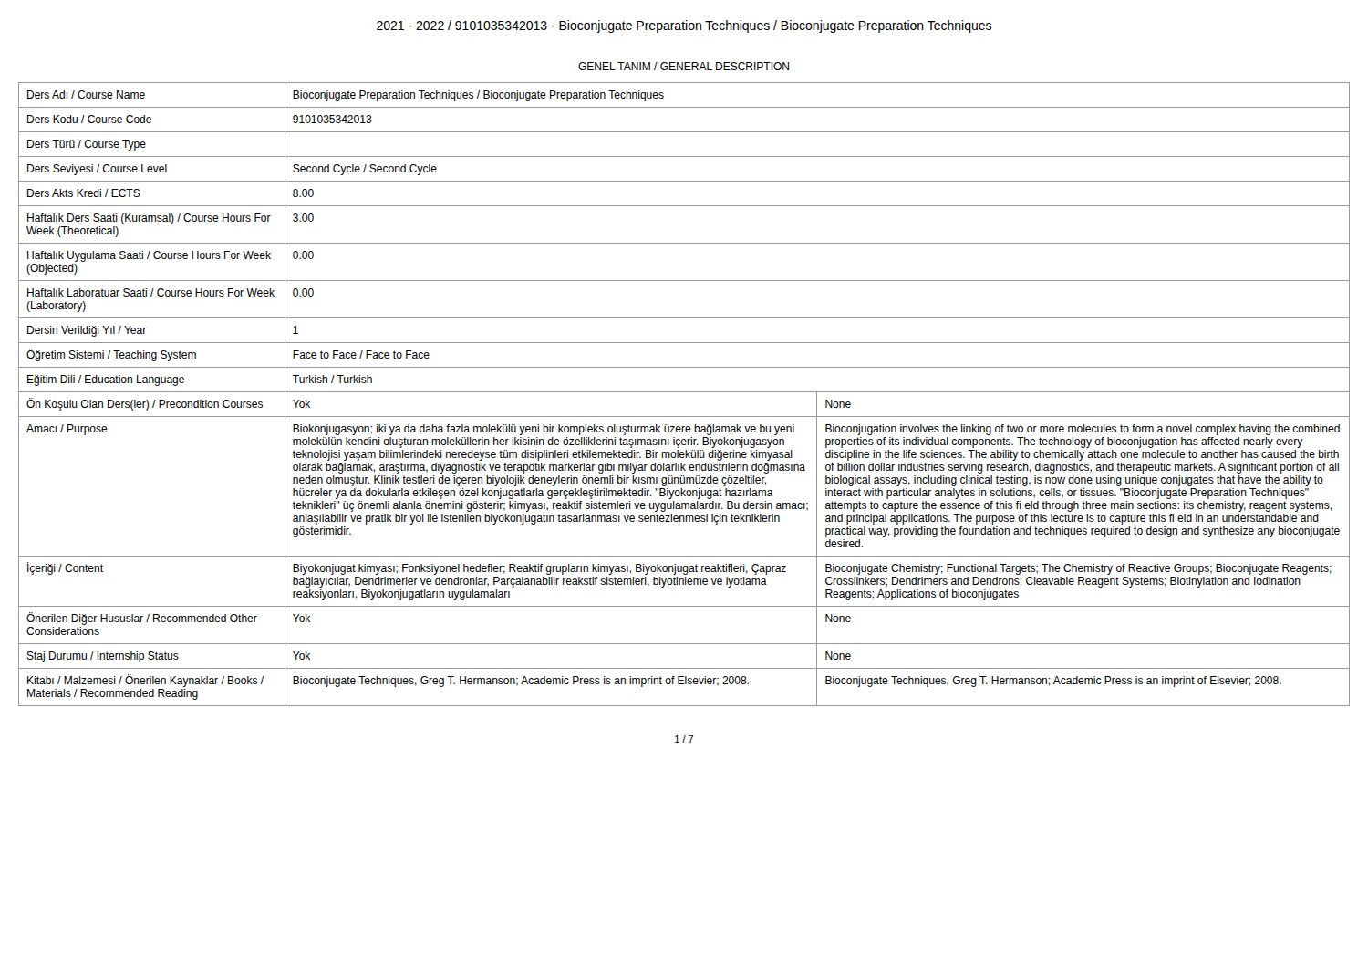2021 - 2022 / 9101035342013 - Bioconjugate Preparation Techniques / Bioconjugate Preparation Techniques
GENEL TANIM / GENERAL DESCRIPTION
| Ders Adı / Course Name | Bioconjugate Preparation Techniques / Bioconjugate Preparation Techniques |
| Ders Kodu / Course Code | 9101035342013 |
| Ders Türü / Course Type | |
| Ders Seviyesi / Course Level | Second Cycle / Second Cycle |
| Ders Akts Kredi / ECTS | 8.00 |
| Haftalık Ders Saati (Kuramsal) / Course Hours For Week (Theoretical) | 3.00 |
| Haftalık Uygulama Saati / Course Hours For Week (Objected) | 0.00 |
| Haftalık Laboratuar Saati / Course Hours For Week (Laboratory) | 0.00 |
| Dersin Verildiği Yıl / Year | 1 |
| Öğretim Sistemi / Teaching System | Face to Face / Face to Face |
| Eğitim Dili / Education Language | Turkish / Turkish |
| Ön Koşulu Olan Ders(ler) / Precondition Courses | Yok | None |
| Amacı / Purpose | Biokonjugasyon; iki ya da daha fazla molekülü yeni bir kompleks oluşturmak üzere bağlamak ve bu yeni molekülün kendini oluşturan moleküllerin her ikisinin de özelliklerini taşımasını içerir. Biyokonjugasyon teknolojisi yaşam bilimlerindeki neredeyse tüm disiplinleri etkilemektedir. Bir molekülü diğerine kimyasal olarak bağlamak, araştırma, diyagnostik ve terapötik markerlar gibi milyar dolarlık endüstrilerin doğmasına neden olmuştur. Klinik testleri de içeren biyolojik deneylerin önemli bir kısmı günümüzde çözeltiler, hücreler ya da dokularla etkileşen özel konjugatlarla gerçekleştirilmektedir. "Biyokonjugat hazırlama teknikleri" üç önemli alanla önemini gösterir; kimyası, reaktif sistemleri ve uygulamalardır. Bu dersin amacı; anlaşılabilir ve pratik bir yol ile istenilen biyokonjugatın tasarlanması ve sentezlenmesi için tekniklerin gösterimidir. | Bioconjugation involves the linking of two or more molecules to form a novel complex having the combined properties of its individual components. The technology of bioconjugation has affected nearly every discipline in the life sciences. The ability to chemically attach one molecule to another has caused the birth of billion dollar industries serving research, diagnostics, and therapeutic markets. A significant portion of all biological assays, including clinical testing, is now done using unique conjugates that have the ability to interact with particular analytes in solutions, cells, or tissues. "Bioconjugate Preparation Techniques" attempts to capture the essence of this fi eld through three main sections: its chemistry, reagent systems, and principal applications. The purpose of this lecture is to capture this fi eld in an understandable and practical way, providing the foundation and techniques required to design and synthesize any bioconjugate desired. |
| İçeriği / Content | Biyokonjugat kimyası; Fonksiyonel hedefler; Reaktif grupların kimyası, Biyokonjugat reaktifleri, Çapraz bağlayıcılar, Dendrimerler ve dendronlar, Parçalanabilir reakstif sistemleri, biyotinleme ve iyotlama reaksiyonları, Biyokonjugatların uygulamaları | Bioconjugate Chemistry; Functional Targets; The Chemistry of Reactive Groups; Bioconjugate Reagents; Crosslinkers; Dendrimers and Dendrons; Cleavable Reagent Systems; Biotinylation and Iodination Reagents; Applications of bioconjugates |
| Önerilen Diğer Hususlar / Recommended Other Considerations | Yok | None |
| Staj Durumu / Internship Status | Yok | None |
| Kitabı / Malzemesi / Önerilen Kaynaklar / Books / Materials / Recommended Reading | Bioconjugate Techniques, Greg T. Hermanson; Academic Press is an imprint of Elsevier; 2008. | Bioconjugate Techniques, Greg T. Hermanson; Academic Press is an imprint of Elsevier; 2008. |
1 / 7